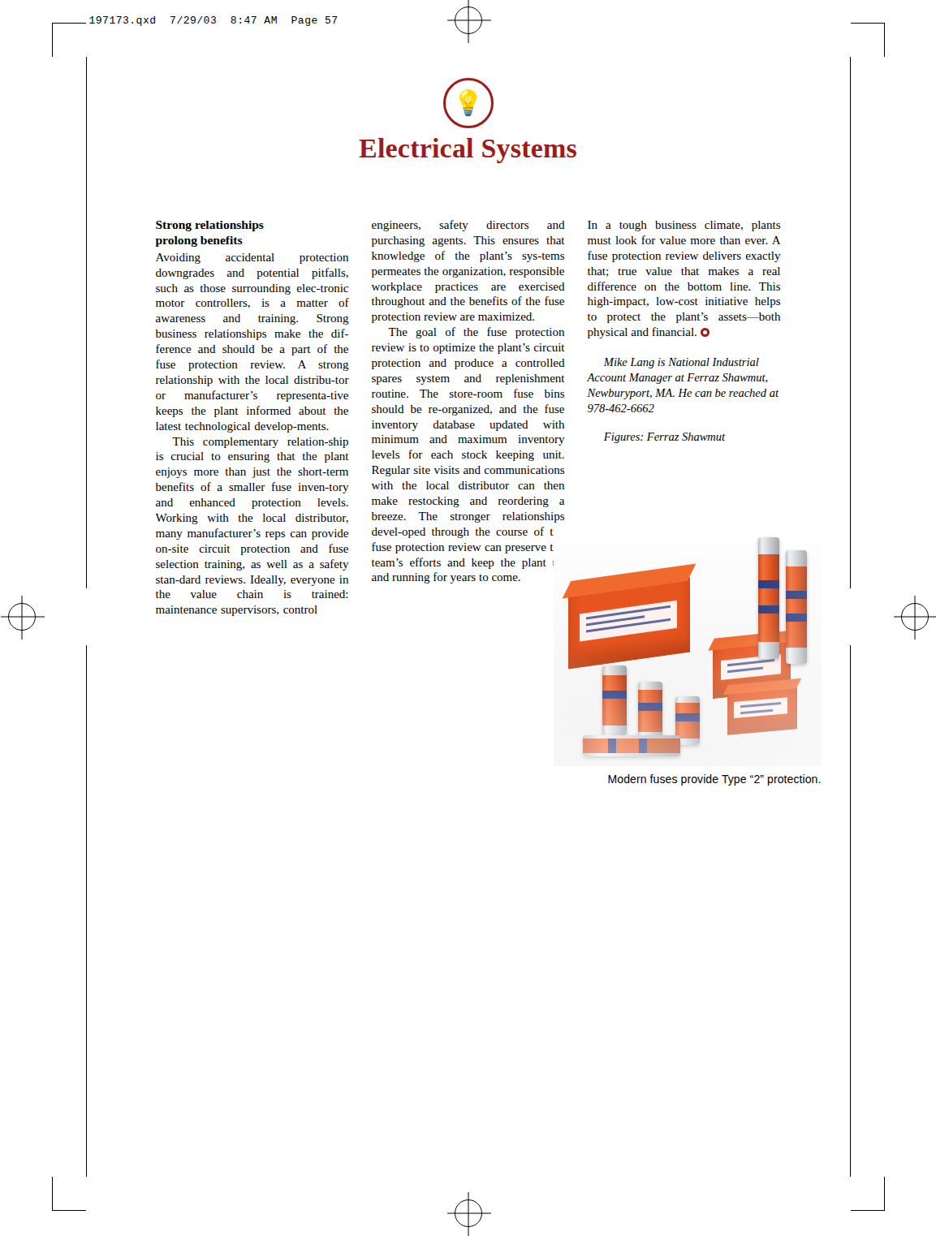197173.qxd 7/29/03 8:47 AM Page 57
Electrical Systems
Strong relationships
prolong benefits
Avoiding accidental protection downgrades and potential pitfalls, such as those surrounding elec-tronic motor controllers, is a matter of awareness and training. Strong business relationships make the dif-ference and should be a part of the fuse protection review. A strong relationship with the local distribu-tor or manufacturer’s representa-tive keeps the plant informed about the latest technological develop-ments.
This complementary relation-ship is crucial to ensuring that the plant enjoys more than just the short-term benefits of a smaller fuse inven-tory and enhanced protection levels. Working with the local distributor, many manufacturer’s reps can provide on-site circuit protection and fuse selection training, as well as a safety stan-dard reviews. Ideally, everyone in the value chain is trained: maintenance supervisors, control
engineers, safety directors and purchasing agents. This ensures that knowledge of the plant’s sys-tems permeates the organization, responsible workplace practices are exercised throughout and the benefits of the fuse protection review are maximized.
The goal of the fuse protection review is to optimize the plant’s circuit protection and produce a controlled spares system and replenishment routine. The store-room fuse bins should be re-organized, and the fuse inventory database updated with minimum and maximum inventory levels for each stock keeping unit. Regular site visits and communications with the local distributor can then make restocking and reordering a breeze. The stronger relationships devel-oped through the course of the fuse protection review can preserve the team’s efforts and keep the plant up and running for years to come.
In a tough business climate, plants must look for value more than ever. A fuse protection review delivers exactly that; true value that makes a real difference on the bottom line. This high-impact, low-cost initiative helps to protect the plant’s assets—both physical and financial.
Mike Lang is National Industrial Account Manager at Ferraz Shawmut, Newburyport, MA. He can be reached at 978-462-6662
Figures: Ferraz Shawmut
Modern fuses provide Type “2” protection.